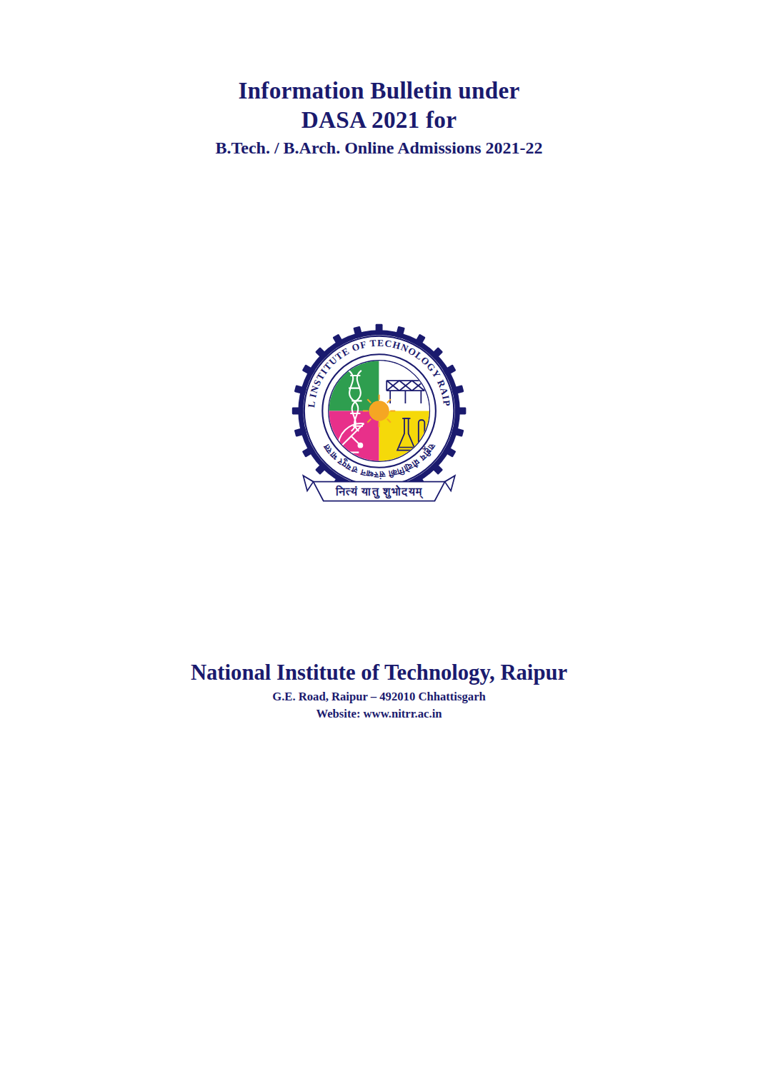Information Bulletin under
DASA 2021 for
B.Tech. / B.Arch. Online Admissions 2021-22
National Institute of Technology Raipur, India — Institute Emblem NATIONAL INSTITUTE OF TECHNOLOGY RAIPUR INDIA राष्ट्रीय प्रौद्योगिकी संस्थान रायपुर भारत नित्यं यातु शुभोदयम्
National Institute of Technology, Raipur
G.E. Road, Raipur – 492010 Chhattisgarh
Website: www.nitrr.ac.in